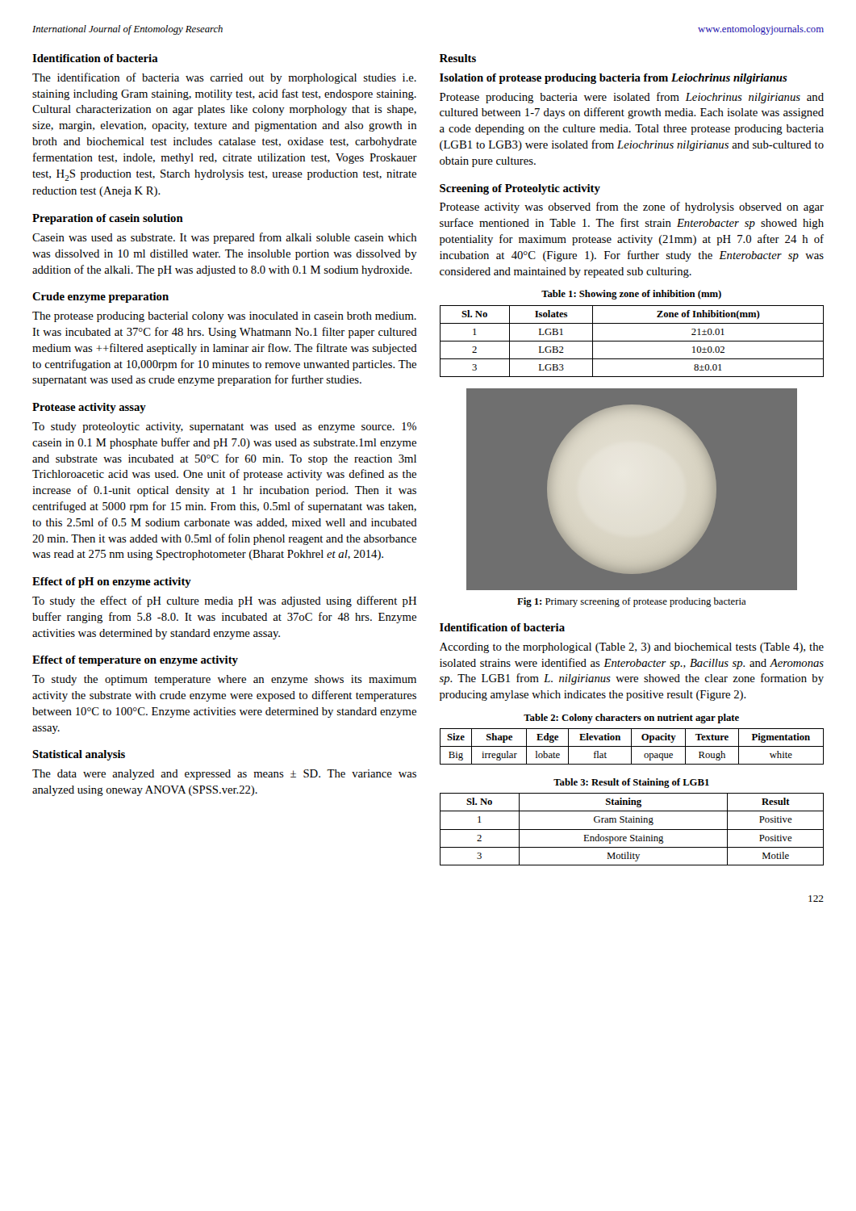International Journal of Entomology Research www.entomologyjournals.com
Identification of bacteria
The identification of bacteria was carried out by morphological studies i.e. staining including Gram staining, motility test, acid fast test, endospore staining. Cultural characterization on agar plates like colony morphology that is shape, size, margin, elevation, opacity, texture and pigmentation and also growth in broth and biochemical test includes catalase test, oxidase test, carbohydrate fermentation test, indole, methyl red, citrate utilization test, Voges Proskauer test, H2S production test, Starch hydrolysis test, urease production test, nitrate reduction test (Aneja K R).
Preparation of casein solution
Casein was used as substrate. It was prepared from alkali soluble casein which was dissolved in 10 ml distilled water. The insoluble portion was dissolved by addition of the alkali. The pH was adjusted to 8.0 with 0.1 M sodium hydroxide.
Crude enzyme preparation
The protease producing bacterial colony was inoculated in casein broth medium. It was incubated at 37°C for 48 hrs. Using Whatmann No.1 filter paper cultured medium was ++filtered aseptically in laminar air flow. The filtrate was subjected to centrifugation at 10,000rpm for 10 minutes to remove unwanted particles. The supernatant was used as crude enzyme preparation for further studies.
Protease activity assay
To study proteoloytic activity, supernatant was used as enzyme source. 1% casein in 0.1 M phosphate buffer and pH 7.0) was used as substrate.1ml enzyme and substrate was incubated at 50°C for 60 min. To stop the reaction 3ml Trichloroacetic acid was used. One unit of protease activity was defined as the increase of 0.1-unit optical density at 1 hr incubation period. Then it was centrifuged at 5000 rpm for 15 min. From this, 0.5ml of supernatant was taken, to this 2.5ml of 0.5 M sodium carbonate was added, mixed well and incubated 20 min. Then it was added with 0.5ml of folin phenol reagent and the absorbance was read at 275 nm using Spectrophotometer (Bharat Pokhrel et al, 2014).
Effect of pH on enzyme activity
To study the effect of pH culture media pH was adjusted using different pH buffer ranging from 5.8 -8.0. It was incubated at 37oC for 48 hrs. Enzyme activities was determined by standard enzyme assay.
Effect of temperature on enzyme activity
To study the optimum temperature where an enzyme shows its maximum activity the substrate with crude enzyme were exposed to different temperatures between 10°C to 100°C. Enzyme activities were determined by standard enzyme assay.
Statistical analysis
The data were analyzed and expressed as means ± SD. The variance was analyzed using oneway ANOVA (SPSS.ver.22).
Results
Isolation of protease producing bacteria from Leiochrinus nilgirianus
Protease producing bacteria were isolated from Leiochrinus nilgirianus and cultured between 1-7 days on different growth media. Each isolate was assigned a code depending on the culture media. Total three protease producing bacteria (LGB1 to LGB3) were isolated from Leiochrinus nilgirianus and sub-cultured to obtain pure cultures.
Screening of Proteolytic activity
Protease activity was observed from the zone of hydrolysis observed on agar surface mentioned in Table 1. The first strain Enterobacter sp showed high potentiality for maximum protease activity (21mm) at pH 7.0 after 24 h of incubation at 40°C (Figure 1). For further study the Enterobacter sp was considered and maintained by repeated sub culturing.
Table 1: Showing zone of inhibition (mm)
| Sl. No | Isolates | Zone of Inhibition(mm) |
| --- | --- | --- |
| 1 | LGB1 | 21±0.01 |
| 2 | LGB2 | 10±0.02 |
| 3 | LGB3 | 8±0.01 |
Fig 1: Primary screening of protease producing bacteria
Identification of bacteria
According to the morphological (Table 2, 3) and biochemical tests (Table 4), the isolated strains were identified as Enterobacter sp., Bacillus sp. and Aeromonas sp. The LGB1 from L. nilgirianus were showed the clear zone formation by producing amylase which indicates the positive result (Figure 2).
Table 2: Colony characters on nutrient agar plate
| Size | Shape | Edge | Elevation | Opacity | Texture | Pigmentation |
| --- | --- | --- | --- | --- | --- | --- |
| Big | irregular | lobate | flat | opaque | Rough | white |
Table 3: Result of Staining of LGB1
| Sl. No | Staining | Result |
| --- | --- | --- |
| 1 | Gram Staining | Positive |
| 2 | Endospore Staining | Positive |
| 3 | Motility | Motile |
122